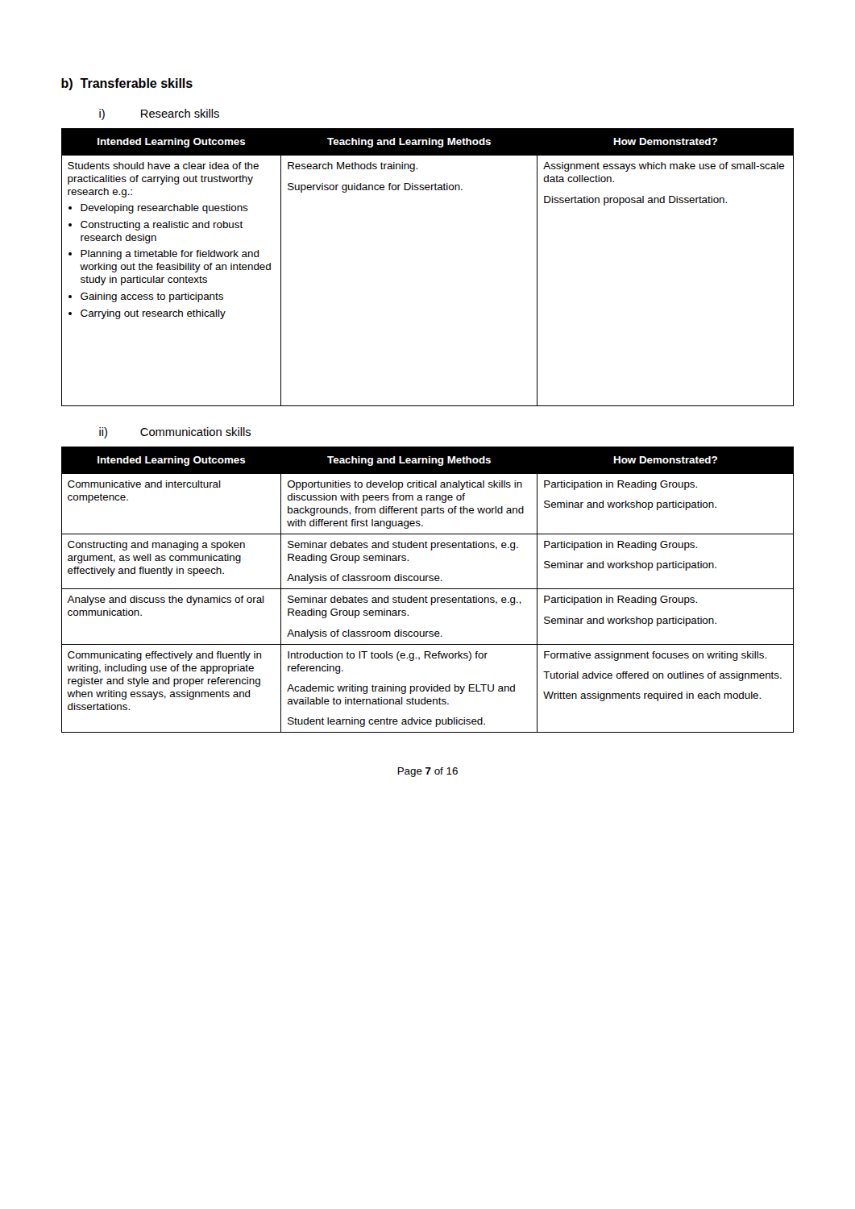b) Transferable skills
i) Research skills
| Intended Learning Outcomes | Teaching and Learning Methods | How Demonstrated? |
| --- | --- | --- |
| Students should have a clear idea of the practicalities of carrying out trustworthy research e.g.: Developing researchable questions Constructing a realistic and robust research design Planning a timetable for fieldwork and working out the feasibility of an intended study in particular contexts Gaining access to participants Carrying out research ethically | Research Methods training. Supervisor guidance for Dissertation. | Assignment essays which make use of small-scale data collection. Dissertation proposal and Dissertation. |
ii) Communication skills
| Intended Learning Outcomes | Teaching and Learning Methods | How Demonstrated? |
| --- | --- | --- |
| Communicative and intercultural competence. | Opportunities to develop critical analytical skills in discussion with peers from a range of backgrounds, from different parts of the world and with different first languages. | Participation in Reading Groups. Seminar and workshop participation. |
| Constructing and managing a spoken argument, as well as communicating effectively and fluently in speech. | Seminar debates and student presentations, e.g. Reading Group seminars. Analysis of classroom discourse. | Participation in Reading Groups. Seminar and workshop participation. |
| Analyse and discuss the dynamics of oral communication. | Seminar debates and student presentations, e.g., Reading Group seminars. Analysis of classroom discourse. | Participation in Reading Groups. Seminar and workshop participation. |
| Communicating effectively and fluently in writing, including use of the appropriate register and style and proper referencing when writing essays, assignments and dissertations. | Introduction to IT tools (e.g., Refworks) for referencing. Academic writing training provided by ELTU and available to international students. Student learning centre advice publicised. | Formative assignment focuses on writing skills. Tutorial advice offered on outlines of assignments. Written assignments required in each module. |
Page 7 of 16